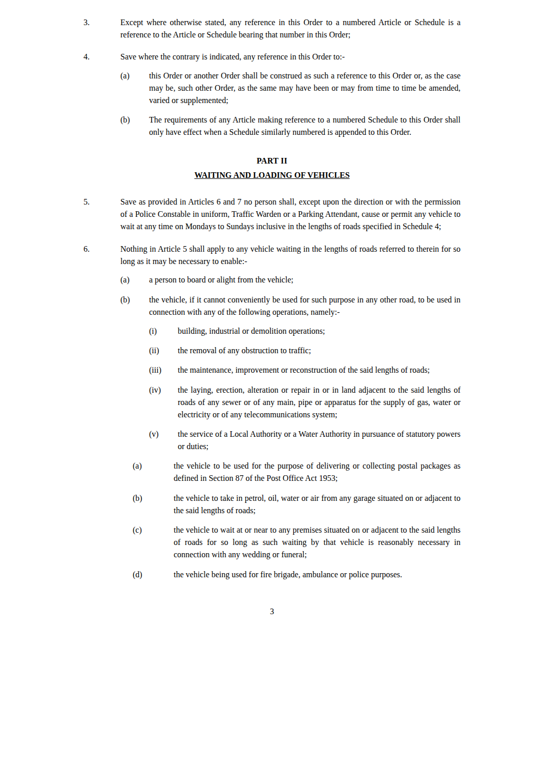3. Except where otherwise stated, any reference in this Order to a numbered Article or Schedule is a reference to the Article or Schedule bearing that number in this Order;
4. Save where the contrary is indicated, any reference in this Order to:-
(a) this Order or another Order shall be construed as such a reference to this Order or, as the case may be, such other Order, as the same may have been or may from time to time be amended, varied or supplemented;
(b) The requirements of any Article making reference to a numbered Schedule to this Order shall only have effect when a Schedule similarly numbered is appended to this Order.
PART II
WAITING AND LOADING OF VEHICLES
5. Save as provided in Articles 6 and 7 no person shall, except upon the direction or with the permission of a Police Constable in uniform, Traffic Warden or a Parking Attendant, cause or permit any vehicle to wait at any time on Mondays to Sundays inclusive in the lengths of roads specified in Schedule 4;
6. Nothing in Article 5 shall apply to any vehicle waiting in the lengths of roads referred to therein for so long as it may be necessary to enable:-
(a) a person to board or alight from the vehicle;
(b) the vehicle, if it cannot conveniently be used for such purpose in any other road, to be used in connection with any of the following operations, namely:-
(i) building, industrial or demolition operations;
(ii) the removal of any obstruction to traffic;
(iii) the maintenance, improvement or reconstruction of the said lengths of roads;
(iv) the laying, erection, alteration or repair in or in land adjacent to the said lengths of roads of any sewer or of any main, pipe or apparatus for the supply of gas, water or electricity or of any telecommunications system;
(v) the service of a Local Authority or a Water Authority in pursuance of statutory powers or duties;
(a) the vehicle to be used for the purpose of delivering or collecting postal packages as defined in Section 87 of the Post Office Act 1953;
(b) the vehicle to take in petrol, oil, water or air from any garage situated on or adjacent to the said lengths of roads;
(c) the vehicle to wait at or near to any premises situated on or adjacent to the said lengths of roads for so long as such waiting by that vehicle is reasonably necessary in connection with any wedding or funeral;
(d) the vehicle being used for fire brigade, ambulance or police purposes.
3